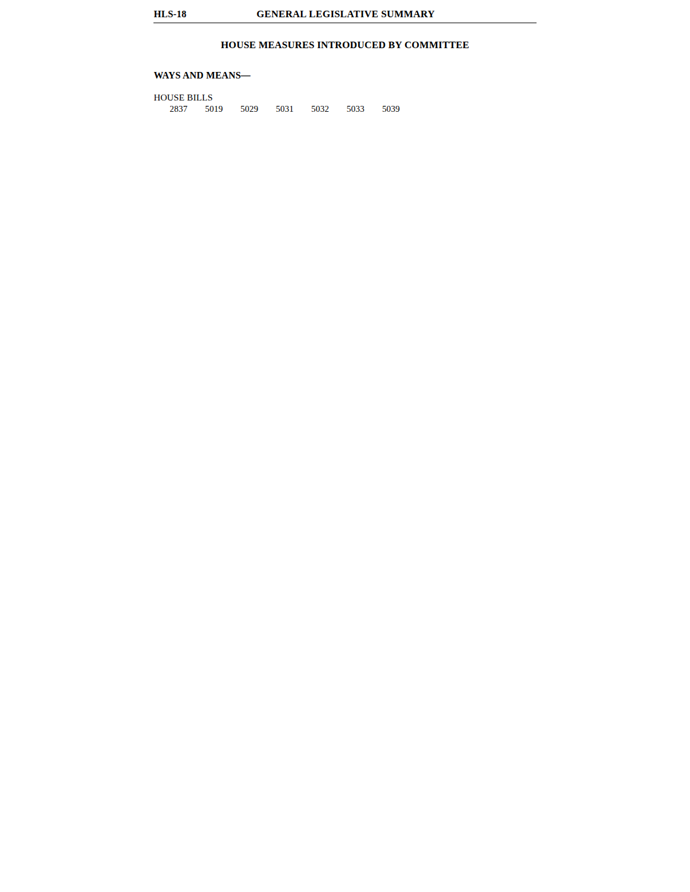HLS-18
GENERAL LEGISLATIVE SUMMARY
HOUSE MEASURES INTRODUCED BY COMMITTEE
WAYS AND MEANS—
HOUSE BILLS
2837501950295031503250335039